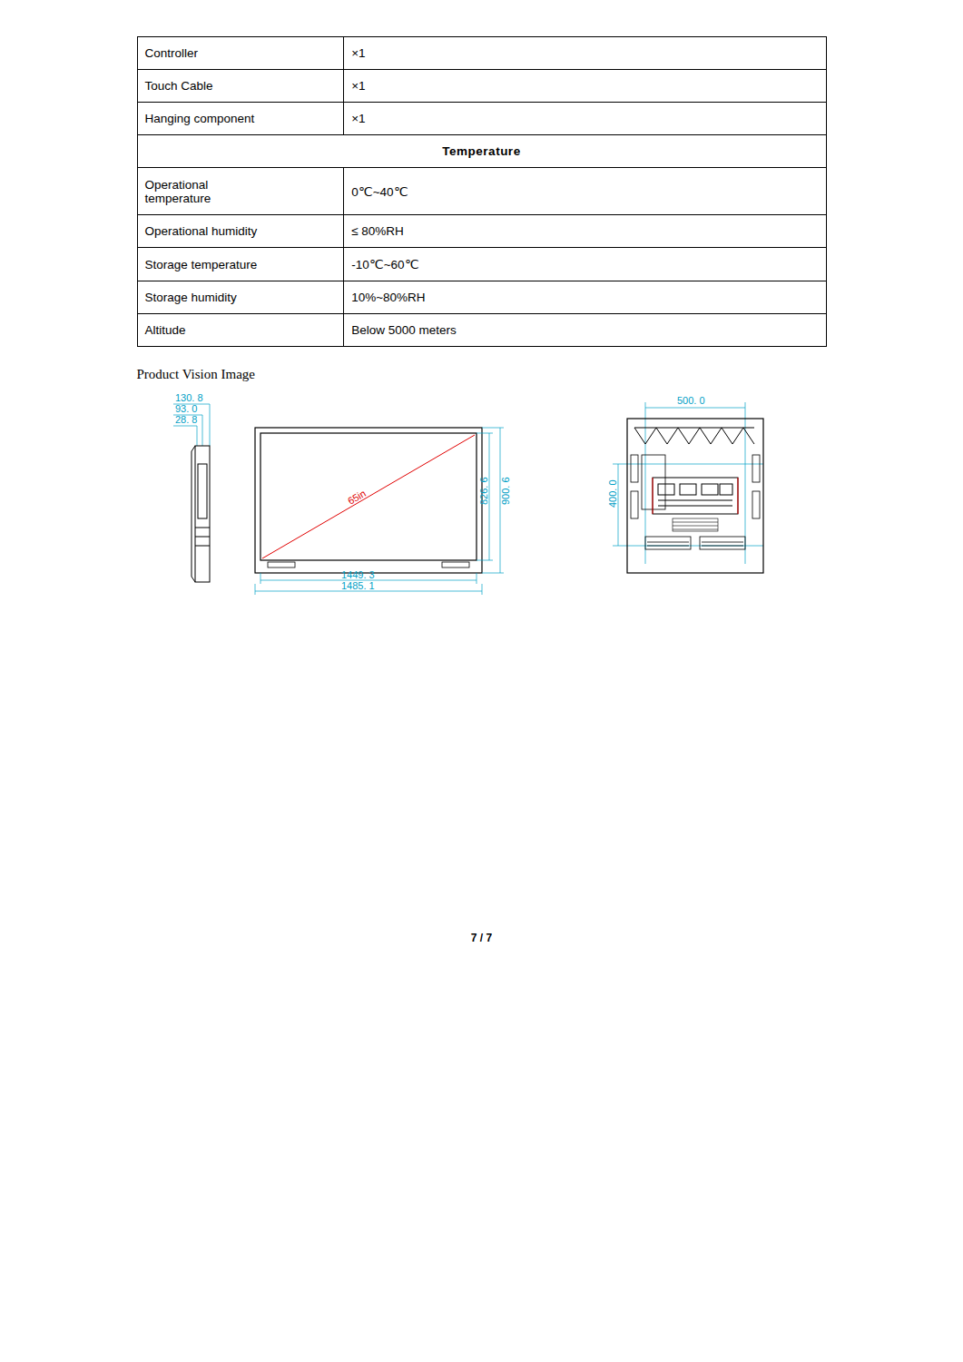| Controller | ×1 |
| Touch Cable | ×1 |
| Hanging component | ×1 |
| Temperature |
| Operational temperature | 0℃~40℃ |
| Operational humidity | ≤ 80%RH |
| Storage temperature | -10℃~60℃ |
| Storage humidity | 10%~80%RH |
| Altitude | Below 5000 meters |
Product Vision Image
130. 8 93. 0 28. 8 65in 826. 6 900. 6 1449. 3 1485. 1 500. 0 400. 0
7 / 7